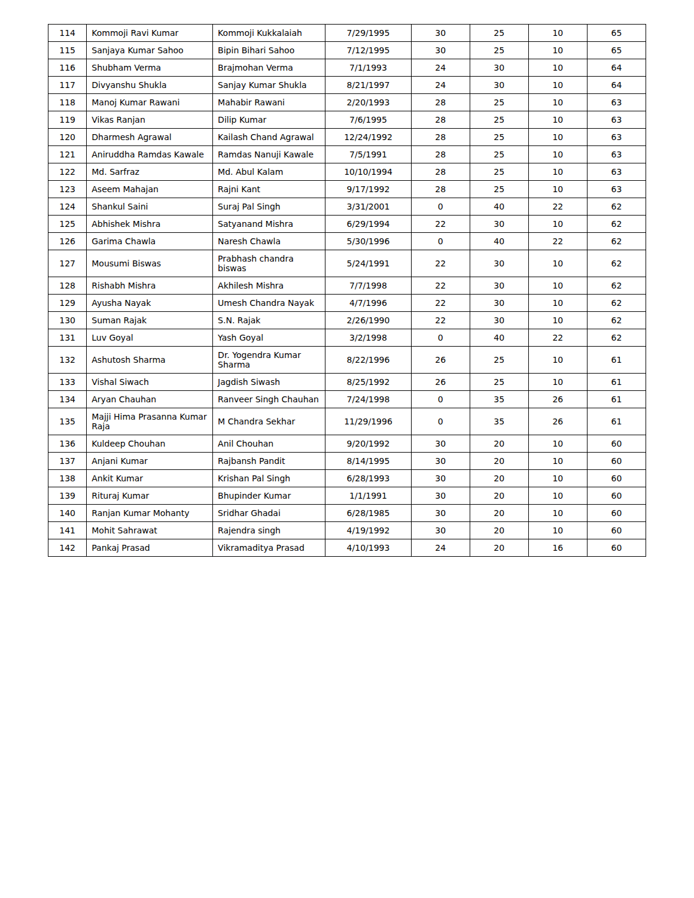| 114 | Kommoji Ravi Kumar | Kommoji Kukkalaiah | 7/29/1995 | 30 | 25 | 10 | 65 |
| 115 | Sanjaya Kumar Sahoo | Bipin Bihari Sahoo | 7/12/1995 | 30 | 25 | 10 | 65 |
| 116 | Shubham Verma | Brajmohan Verma | 7/1/1993 | 24 | 30 | 10 | 64 |
| 117 | Divyanshu Shukla | Sanjay Kumar Shukla | 8/21/1997 | 24 | 30 | 10 | 64 |
| 118 | Manoj Kumar Rawani | Mahabir Rawani | 2/20/1993 | 28 | 25 | 10 | 63 |
| 119 | Vikas Ranjan | Dilip Kumar | 7/6/1995 | 28 | 25 | 10 | 63 |
| 120 | Dharmesh Agrawal | Kailash Chand Agrawal | 12/24/1992 | 28 | 25 | 10 | 63 |
| 121 | Aniruddha Ramdas Kawale | Ramdas Nanuji Kawale | 7/5/1991 | 28 | 25 | 10 | 63 |
| 122 | Md. Sarfraz | Md. Abul Kalam | 10/10/1994 | 28 | 25 | 10 | 63 |
| 123 | Aseem Mahajan | Rajni Kant | 9/17/1992 | 28 | 25 | 10 | 63 |
| 124 | Shankul Saini | Suraj Pal Singh | 3/31/2001 | 0 | 40 | 22 | 62 |
| 125 | Abhishek Mishra | Satyanand Mishra | 6/29/1994 | 22 | 30 | 10 | 62 |
| 126 | Garima Chawla | Naresh Chawla | 5/30/1996 | 0 | 40 | 22 | 62 |
| 127 | Mousumi Biswas | Prabhash chandra biswas | 5/24/1991 | 22 | 30 | 10 | 62 |
| 128 | Rishabh Mishra | Akhilesh Mishra | 7/7/1998 | 22 | 30 | 10 | 62 |
| 129 | Ayusha Nayak | Umesh Chandra Nayak | 4/7/1996 | 22 | 30 | 10 | 62 |
| 130 | Suman Rajak | S.N. Rajak | 2/26/1990 | 22 | 30 | 10 | 62 |
| 131 | Luv Goyal | Yash Goyal | 3/2/1998 | 0 | 40 | 22 | 62 |
| 132 | Ashutosh Sharma | Dr. Yogendra Kumar Sharma | 8/22/1996 | 26 | 25 | 10 | 61 |
| 133 | Vishal Siwach | Jagdish Siwash | 8/25/1992 | 26 | 25 | 10 | 61 |
| 134 | Aryan Chauhan | Ranveer Singh Chauhan | 7/24/1998 | 0 | 35 | 26 | 61 |
| 135 | Majji Hima Prasanna Kumar Raja | M Chandra Sekhar | 11/29/1996 | 0 | 35 | 26 | 61 |
| 136 | Kuldeep Chouhan | Anil Chouhan | 9/20/1992 | 30 | 20 | 10 | 60 |
| 137 | Anjani Kumar | Rajbansh Pandit | 8/14/1995 | 30 | 20 | 10 | 60 |
| 138 | Ankit Kumar | Krishan Pal Singh | 6/28/1993 | 30 | 20 | 10 | 60 |
| 139 | Rituraj Kumar | Bhupinder Kumar | 1/1/1991 | 30 | 20 | 10 | 60 |
| 140 | Ranjan Kumar Mohanty | Sridhar Ghadai | 6/28/1985 | 30 | 20 | 10 | 60 |
| 141 | Mohit Sahrawat | Rajendra singh | 4/19/1992 | 30 | 20 | 10 | 60 |
| 142 | Pankaj Prasad | Vikramaditya Prasad | 4/10/1993 | 24 | 20 | 16 | 60 |